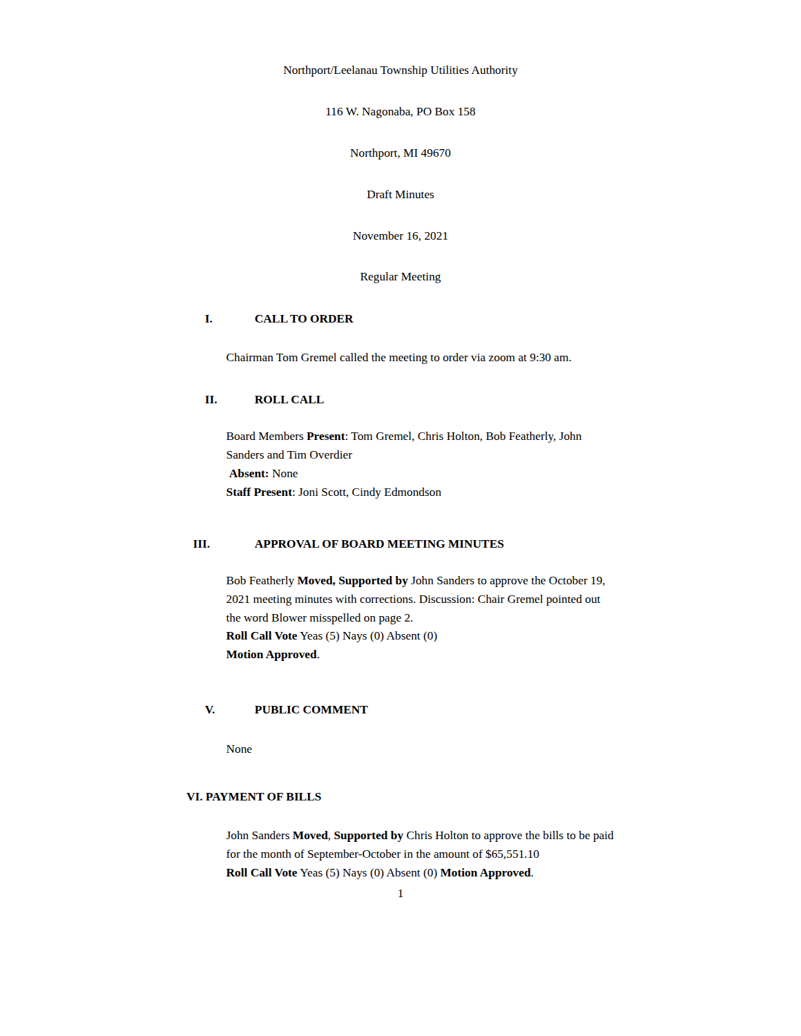Northport/Leelanau Township Utilities Authority
116 W. Nagonaba, PO Box 158
Northport, MI 49670
Draft Minutes
November 16, 2021
Regular Meeting
I. Call to Order
Chairman Tom Gremel called the meeting to order via zoom at 9:30 am.
II. Roll Call
Board Members Present: Tom Gremel, Chris Holton, Bob Featherly, John Sanders and Tim Overdier
Absent: None
Staff Present: Joni Scott, Cindy Edmondson
III. Approval of Board Meeting Minutes
Bob Featherly Moved, Supported by John Sanders to approve the October 19, 2021 meeting minutes with corrections. Discussion: Chair Gremel pointed out the word Blower misspelled on page 2.
Roll Call Vote Yeas (5) Nays (0) Absent (0)
Motion Approved.
V. Public Comment
None
VI. PAYMENT OF BILLS
John Sanders Moved, Supported by Chris Holton to approve the bills to be paid for the month of September-October in the amount of $65,551.10
Roll Call Vote Yeas (5) Nays (0) Absent (0) Motion Approved.
1